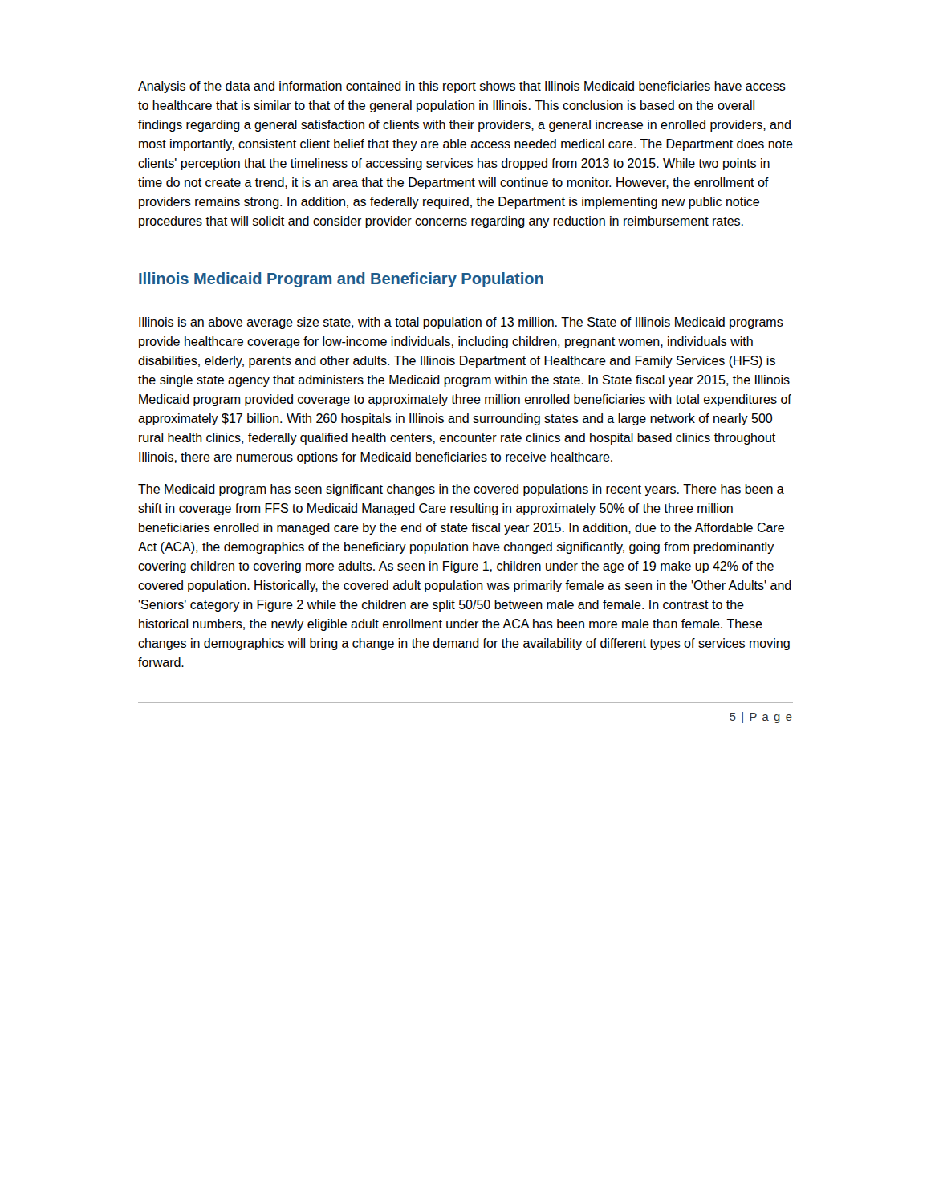Analysis of the data and information contained in this report shows that Illinois Medicaid beneficiaries have access to healthcare that is similar to that of the general population in Illinois. This conclusion is based on the overall findings regarding a general satisfaction of clients with their providers, a general increase in enrolled providers, and most importantly, consistent client belief that they are able access needed medical care. The Department does note clients' perception that the timeliness of accessing services has dropped from 2013 to 2015. While two points in time do not create a trend, it is an area that the Department will continue to monitor. However, the enrollment of providers remains strong. In addition, as federally required, the Department is implementing new public notice procedures that will solicit and consider provider concerns regarding any reduction in reimbursement rates.
Illinois Medicaid Program and Beneficiary Population
Illinois is an above average size state, with a total population of 13 million. The State of Illinois Medicaid programs provide healthcare coverage for low-income individuals, including children, pregnant women, individuals with disabilities, elderly, parents and other adults. The Illinois Department of Healthcare and Family Services (HFS) is the single state agency that administers the Medicaid program within the state. In State fiscal year 2015, the Illinois Medicaid program provided coverage to approximately three million enrolled beneficiaries with total expenditures of approximately $17 billion. With 260 hospitals in Illinois and surrounding states and a large network of nearly 500 rural health clinics, federally qualified health centers, encounter rate clinics and hospital based clinics throughout Illinois, there are numerous options for Medicaid beneficiaries to receive healthcare.
The Medicaid program has seen significant changes in the covered populations in recent years. There has been a shift in coverage from FFS to Medicaid Managed Care resulting in approximately 50% of the three million beneficiaries enrolled in managed care by the end of state fiscal year 2015. In addition, due to the Affordable Care Act (ACA), the demographics of the beneficiary population have changed significantly, going from predominantly covering children to covering more adults. As seen in Figure 1, children under the age of 19 make up 42% of the covered population. Historically, the covered adult population was primarily female as seen in the 'Other Adults' and 'Seniors' category in Figure 2 while the children are split 50/50 between male and female. In contrast to the historical numbers, the newly eligible adult enrollment under the ACA has been more male than female. These changes in demographics will bring a change in the demand for the availability of different types of services moving forward.
5 | P a g e